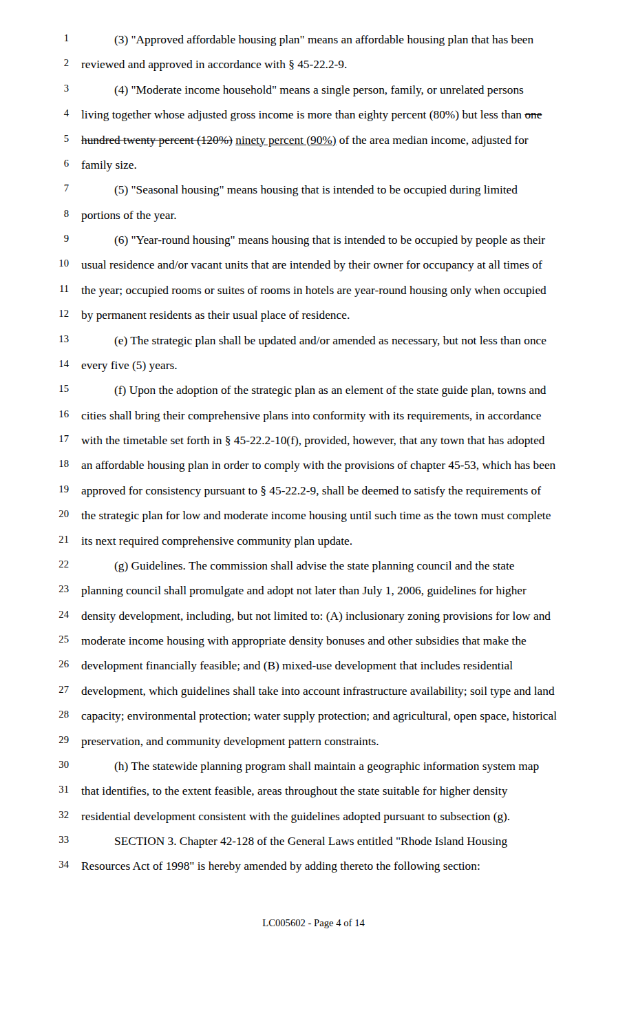1
(3) "Approved affordable housing plan" means an affordable housing plan that has been
2
reviewed and approved in accordance with § 45-22.2-9.
3
(4) "Moderate income household" means a single person, family, or unrelated persons
4
living together whose adjusted gross income is more than eighty percent (80%) but less than one
5
hundred twenty percent (120%) ninety percent (90%) of the area median income, adjusted for
6
family size.
7
(5) "Seasonal housing" means housing that is intended to be occupied during limited
8
portions of the year.
9
(6) "Year-round housing" means housing that is intended to be occupied by people as their
10
usual residence and/or vacant units that are intended by their owner for occupancy at all times of
11
the year; occupied rooms or suites of rooms in hotels are year-round housing only when occupied
12
by permanent residents as their usual place of residence.
13
(e) The strategic plan shall be updated and/or amended as necessary, but not less than once
14
every five (5) years.
15
(f) Upon the adoption of the strategic plan as an element of the state guide plan, towns and
16
cities shall bring their comprehensive plans into conformity with its requirements, in accordance
17
with the timetable set forth in § 45-22.2-10(f), provided, however, that any town that has adopted
18
an affordable housing plan in order to comply with the provisions of chapter 45-53, which has been
19
approved for consistency pursuant to § 45-22.2-9, shall be deemed to satisfy the requirements of
20
the strategic plan for low and moderate income housing until such time as the town must complete
21
its next required comprehensive community plan update.
22
(g) Guidelines. The commission shall advise the state planning council and the state
23
planning council shall promulgate and adopt not later than July 1, 2006, guidelines for higher
24
density development, including, but not limited to: (A) inclusionary zoning provisions for low and
25
moderate income housing with appropriate density bonuses and other subsidies that make the
26
development financially feasible; and (B) mixed-use development that includes residential
27
development, which guidelines shall take into account infrastructure availability; soil type and land
28
capacity; environmental protection; water supply protection; and agricultural, open space, historical
29
preservation, and community development pattern constraints.
30
(h) The statewide planning program shall maintain a geographic information system map
31
that identifies, to the extent feasible, areas throughout the state suitable for higher density
32
residential development consistent with the guidelines adopted pursuant to subsection (g).
33
SECTION 3. Chapter 42-128 of the General Laws entitled "Rhode Island Housing
34
Resources Act of 1998" is hereby amended by adding thereto the following section:
LC005602 - Page 4 of 14